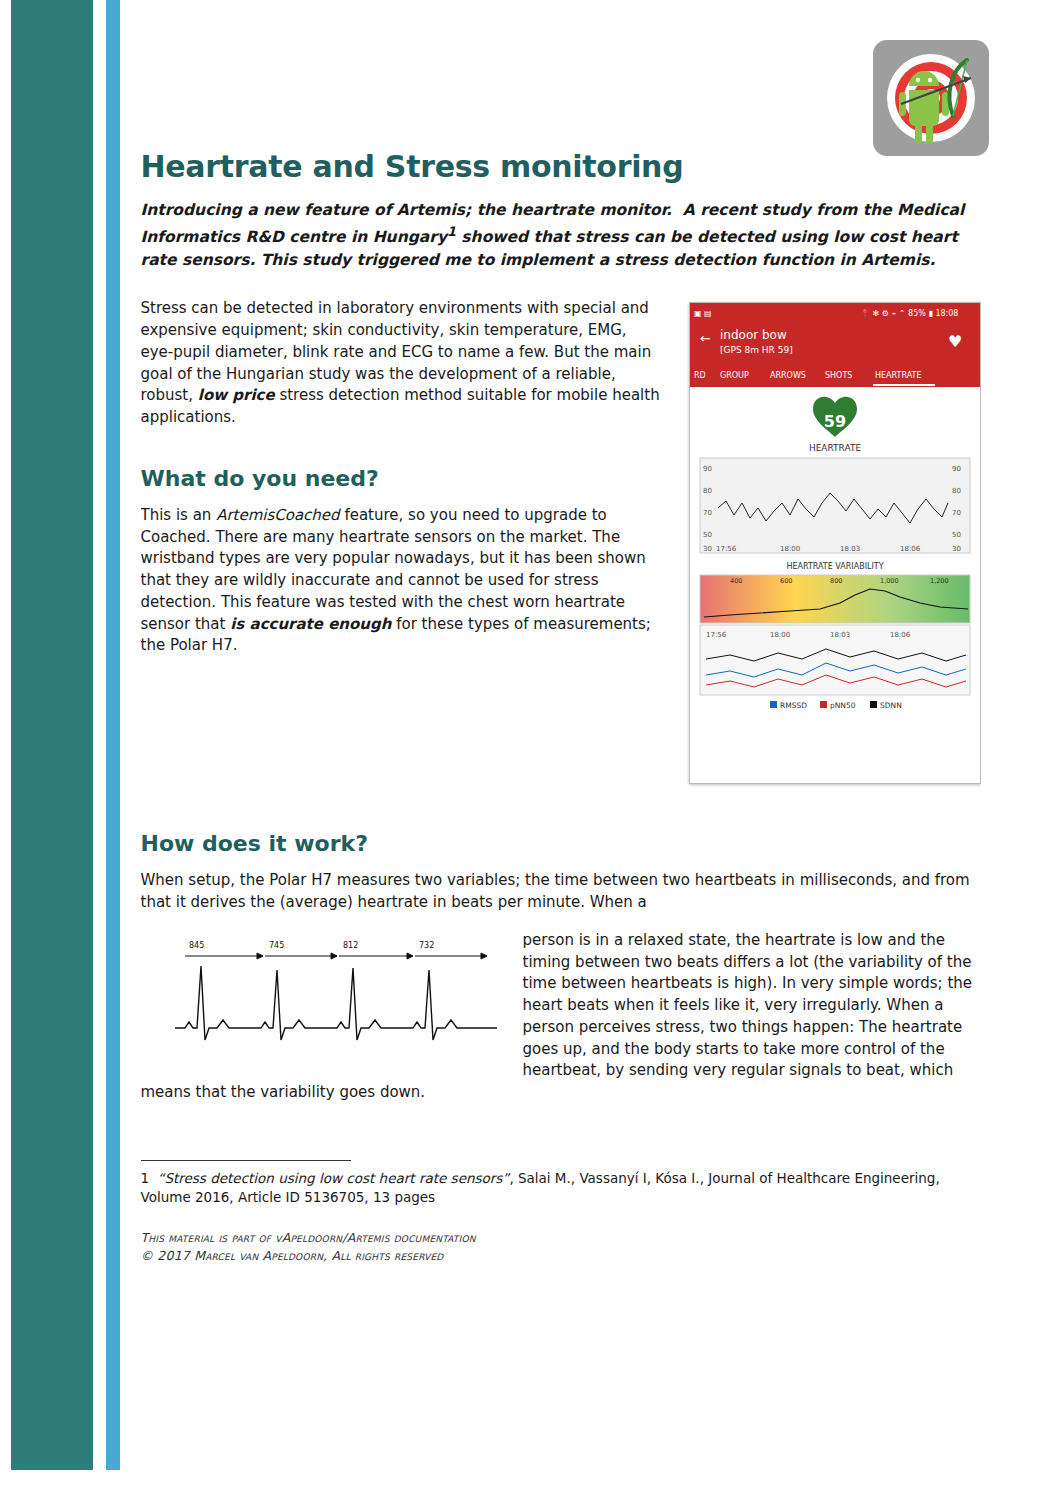Heartrate and Stress monitoring
Introducing a new feature of Artemis; the heartrate monitor. A recent study from the Medical Informatics R&D centre in Hungary1 showed that stress can be detected using low cost heart rate sensors. This study triggered me to implement a stress detection function in Artemis.
▣ ▤ 📍 ✻ ⚙ ⌁ ⌃ 85% ▮ 18:08 ← indoor bow [GPS 8m HR 59] ♥ RD GROUP ARROWS SHOTS HEARTRATE 59 HEARTRATE 9080705030 9080705030 17:5618:0018:0318:06 HEARTRATE VARIABILITY 4006008001,0001,200 17:5618:0018:0318:06 RMSSD pNN50 SDNN
Stress can be detected in laboratory environments with special and expensive equipment; skin conductivity, skin temperature, EMG, eye-pupil diameter, blink rate and ECG to name a few. But the main goal of the Hungarian study was the development of a reliable, robust, low price stress detection method suitable for mobile health applications.
What do you need?
This is an ArtemisCoached feature, so you need to upgrade to Coached. There are many heartrate sensors on the market. The wristband types are very popular nowadays, but it has been shown that they are wildly inaccurate and cannot be used for stress detection. This feature was tested with the chest worn heartrate sensor that is accurate enough for these types of measurements; the Polar H7.
How does it work?
When setup, the Polar H7 measures two variables; the time between two heartbeats in milliseconds, and from that it derives the (average) heartrate in beats per minute. When a
845 745 812 732
person is in a relaxed state, the heartrate is low and the timing between two beats differs a lot (the variability of the time between heartbeats is high). In very simple words; the heart beats when it feels like it, very irregularly. When a person perceives stress, two things happen: The heartrate goes up, and the body starts to take more control of the heartbeat, by sending very regular signals to beat, which means that the variability goes down.
1 “Stress detection using low cost heart rate sensors”, Salai M., Vassanyí I, Kósa I., Journal of Healthcare Engineering, Volume 2016, Article ID 5136705, 13 pages
This material is part of vApeldoorn/Artemis documentation
© 2017 Marcel van Apeldoorn, All rights reserved